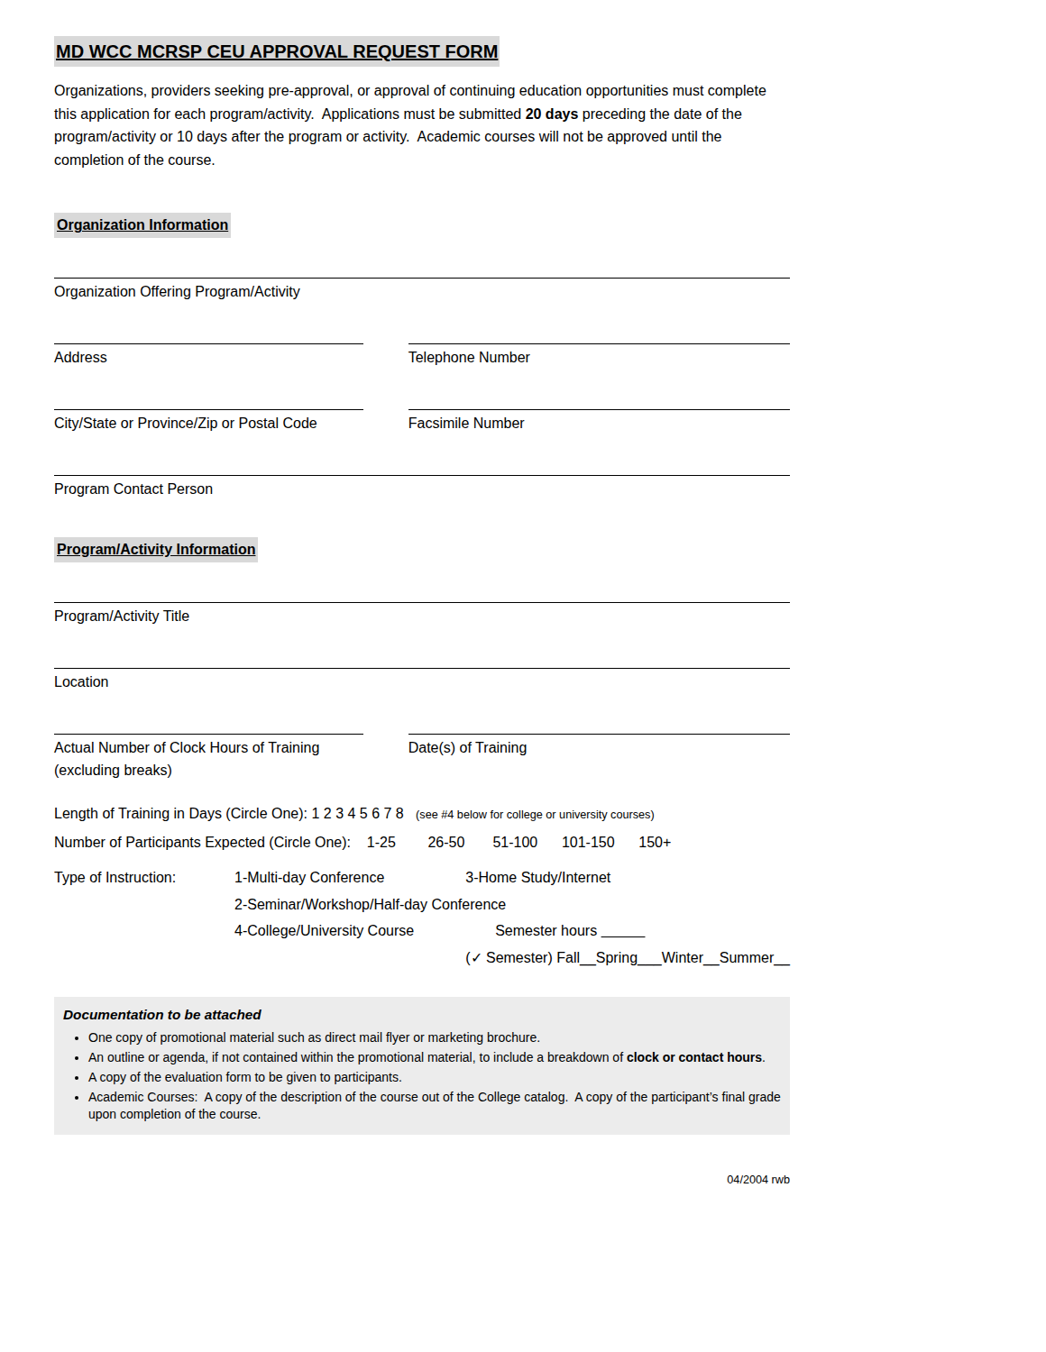MD WCC MCRSP CEU APPROVAL REQUEST FORM
Organizations, providers seeking pre-approval, or approval of continuing education opportunities must complete this application for each program/activity. Applications must be submitted 20 days preceding the date of the program/activity or 10 days after the program or activity. Academic courses will not be approved until the completion of the course.
Organization Information
Organization Offering Program/Activity
Address
Telephone Number
City/State or Province/Zip or Postal Code
Facsimile Number
Program Contact Person
Program/Activity Information
Program/Activity Title
Location
Actual Number of Clock Hours of Training (excluding breaks)
Date(s) of Training
Length of Training in Days (Circle One): 1 2 3 4 5 6 7 8 (see #4 below for college or university courses)
Number of Participants Expected (Circle One): 1-25 26-50 51-100 101-150 150+
Type of Instruction:
1-Multi-day Conference 3-Home Study/Internet
2-Seminar/Workshop/Half-day Conference
4-College/University Course Semester hours
(✓ Semester) Fall__Spring___Winter__Summer__
Documentation to be attached
One copy of promotional material such as direct mail flyer or marketing brochure.
An outline or agenda, if not contained within the promotional material, to include a breakdown of clock or contact hours.
A copy of the evaluation form to be given to participants.
Academic Courses: A copy of the description of the course out of the College catalog. A copy of the participant’s final grade upon completion of the course.
04/2004 rwb